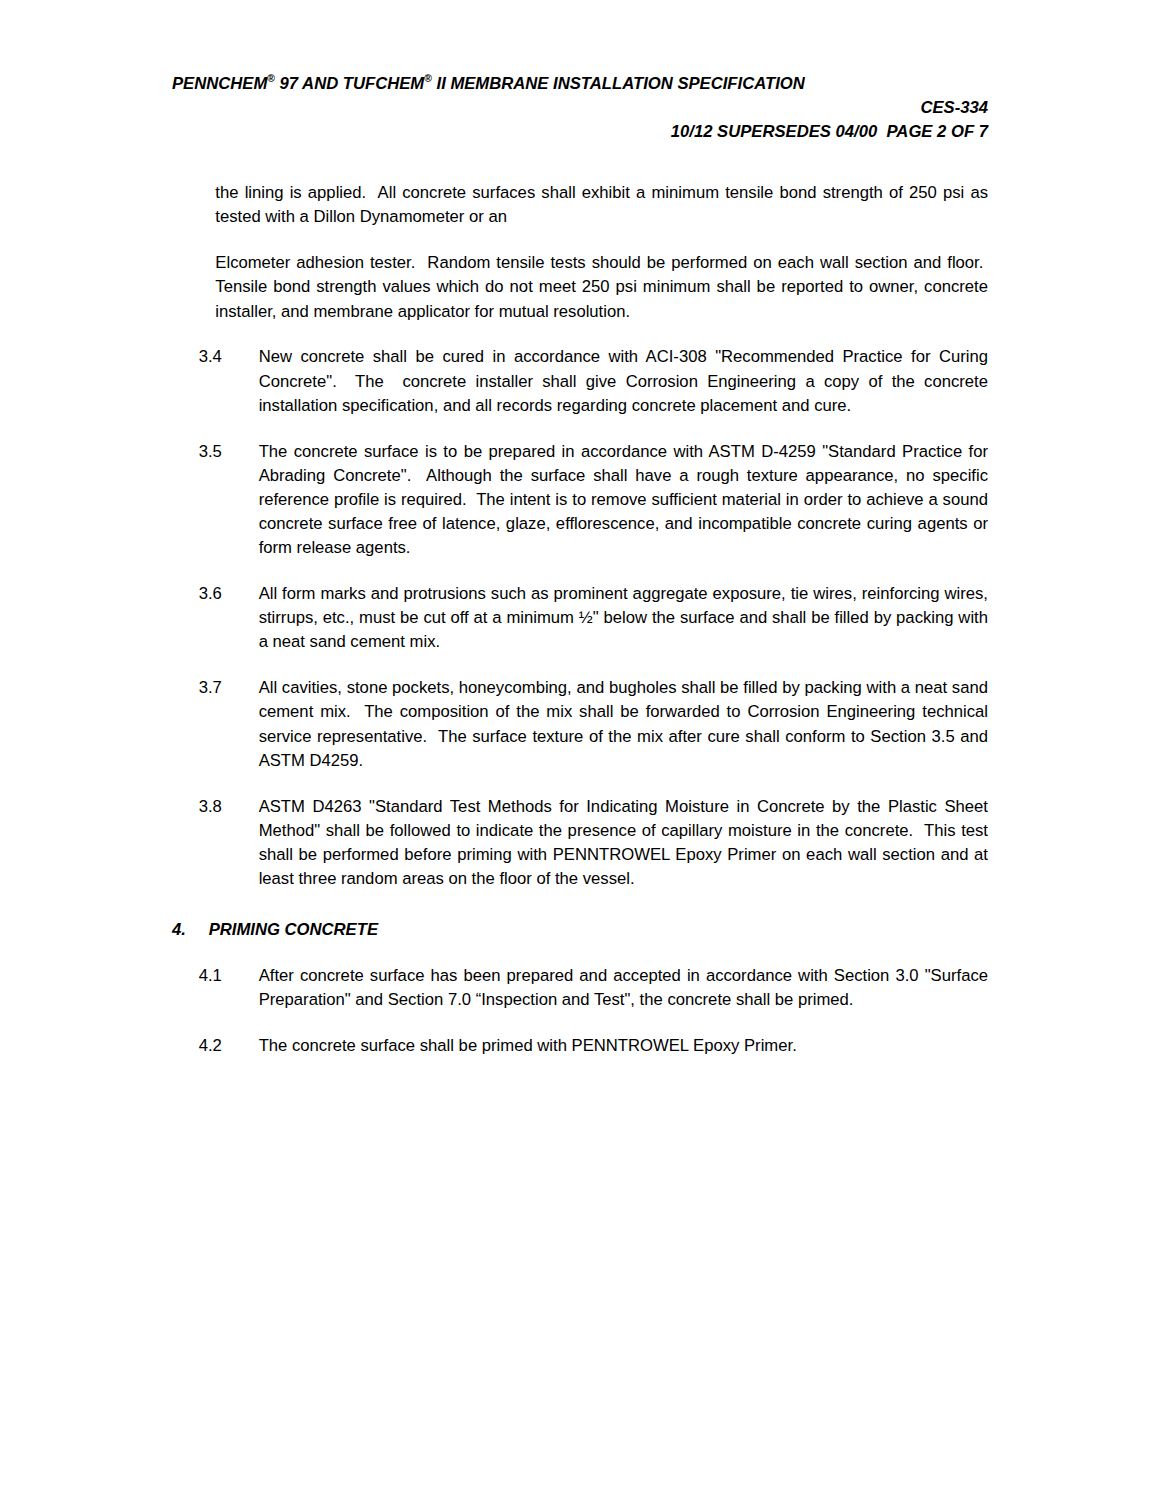PENNCHEM® 97 AND TUFCHEM® II MEMBRANE INSTALLATION SPECIFICATION
CES-334
10/12 SUPERSEDES 04/00 PAGE 2 OF 7
the lining is applied. All concrete surfaces shall exhibit a minimum tensile bond strength of 250 psi as tested with a Dillon Dynamometer or an
Elcometer adhesion tester. Random tensile tests should be performed on each wall section and floor. Tensile bond strength values which do not meet 250 psi minimum shall be reported to owner, concrete installer, and membrane applicator for mutual resolution.
3.4
New concrete shall be cured in accordance with ACI-308 "Recommended Practice for Curing Concrete". The concrete installer shall give Corrosion Engineering a copy of the concrete installation specification, and all records regarding concrete placement and cure.
3.5
The concrete surface is to be prepared in accordance with ASTM D-4259 "Standard Practice for Abrading Concrete". Although the surface shall have a rough texture appearance, no specific reference profile is required. The intent is to remove sufficient material in order to achieve a sound concrete surface free of latence, glaze, efflorescence, and incompatible concrete curing agents or form release agents.
3.6
All form marks and protrusions such as prominent aggregate exposure, tie wires, reinforcing wires, stirrups, etc., must be cut off at a minimum ½" below the surface and shall be filled by packing with a neat sand cement mix.
3.7
All cavities, stone pockets, honeycombing, and bugholes shall be filled by packing with a neat sand cement mix. The composition of the mix shall be forwarded to Corrosion Engineering technical service representative. The surface texture of the mix after cure shall conform to Section 3.5 and ASTM D4259.
3.8
ASTM D4263 "Standard Test Methods for Indicating Moisture in Concrete by the Plastic Sheet Method" shall be followed to indicate the presence of capillary moisture in the concrete. This test shall be performed before priming with PENNTROWEL Epoxy Primer on each wall section and at least three random areas on the floor of the vessel.
4.
PRIMING CONCRETE
4.1
After concrete surface has been prepared and accepted in accordance with Section 3.0 "Surface Preparation" and Section 7.0 “Inspection and Test", the concrete shall be primed.
4.2
The concrete surface shall be primed with PENNTROWEL Epoxy Primer.